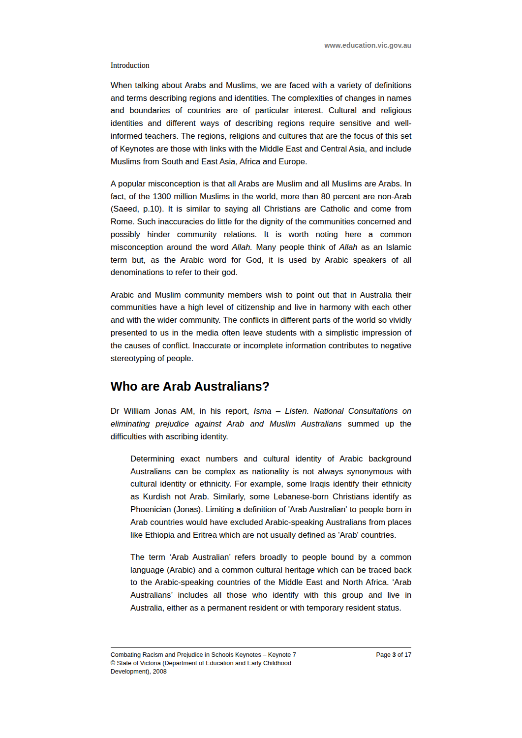www.education.vic.gov.au
Introduction
When talking about Arabs and Muslims, we are faced with a variety of definitions and terms describing regions and identities. The complexities of changes in names and boundaries of countries are of particular interest. Cultural and religious identities and different ways of describing regions require sensitive and well-informed teachers. The regions, religions and cultures that are the focus of this set of Keynotes are those with links with the Middle East and Central Asia, and include Muslims from South and East Asia, Africa and Europe.
A popular misconception is that all Arabs are Muslim and all Muslims are Arabs. In fact, of the 1300 million Muslims in the world, more than 80 percent are non-Arab (Saeed, p.10). It is similar to saying all Christians are Catholic and come from Rome. Such inaccuracies do little for the dignity of the communities concerned and possibly hinder community relations. It is worth noting here a common misconception around the word Allah. Many people think of Allah as an Islamic term but, as the Arabic word for God, it is used by Arabic speakers of all denominations to refer to their god.
Arabic and Muslim community members wish to point out that in Australia their communities have a high level of citizenship and live in harmony with each other and with the wider community. The conflicts in different parts of the world so vividly presented to us in the media often leave students with a simplistic impression of the causes of conflict. Inaccurate or incomplete information contributes to negative stereotyping of people.
Who are Arab Australians?
Dr William Jonas AM, in his report, Isma – Listen. National Consultations on eliminating prejudice against Arab and Muslim Australians summed up the difficulties with ascribing identity.
Determining exact numbers and cultural identity of Arabic background Australians can be complex as nationality is not always synonymous with cultural identity or ethnicity. For example, some Iraqis identify their ethnicity as Kurdish not Arab. Similarly, some Lebanese-born Christians identify as Phoenician (Jonas). Limiting a definition of 'Arab Australian' to people born in Arab countries would have excluded Arabic-speaking Australians from places like Ethiopia and Eritrea which are not usually defined as 'Arab' countries.
The term ‘Arab Australian’ refers broadly to people bound by a common language (Arabic) and a common cultural heritage which can be traced back to the Arabic-speaking countries of the Middle East and North Africa. ‘Arab Australians’ includes all those who identify with this group and live in Australia, either as a permanent resident or with temporary resident status.
Combating Racism and Prejudice in Schools Keynotes – Keynote 7
© State of Victoria (Department of Education and Early Childhood Development), 2008
Page 3 of 17